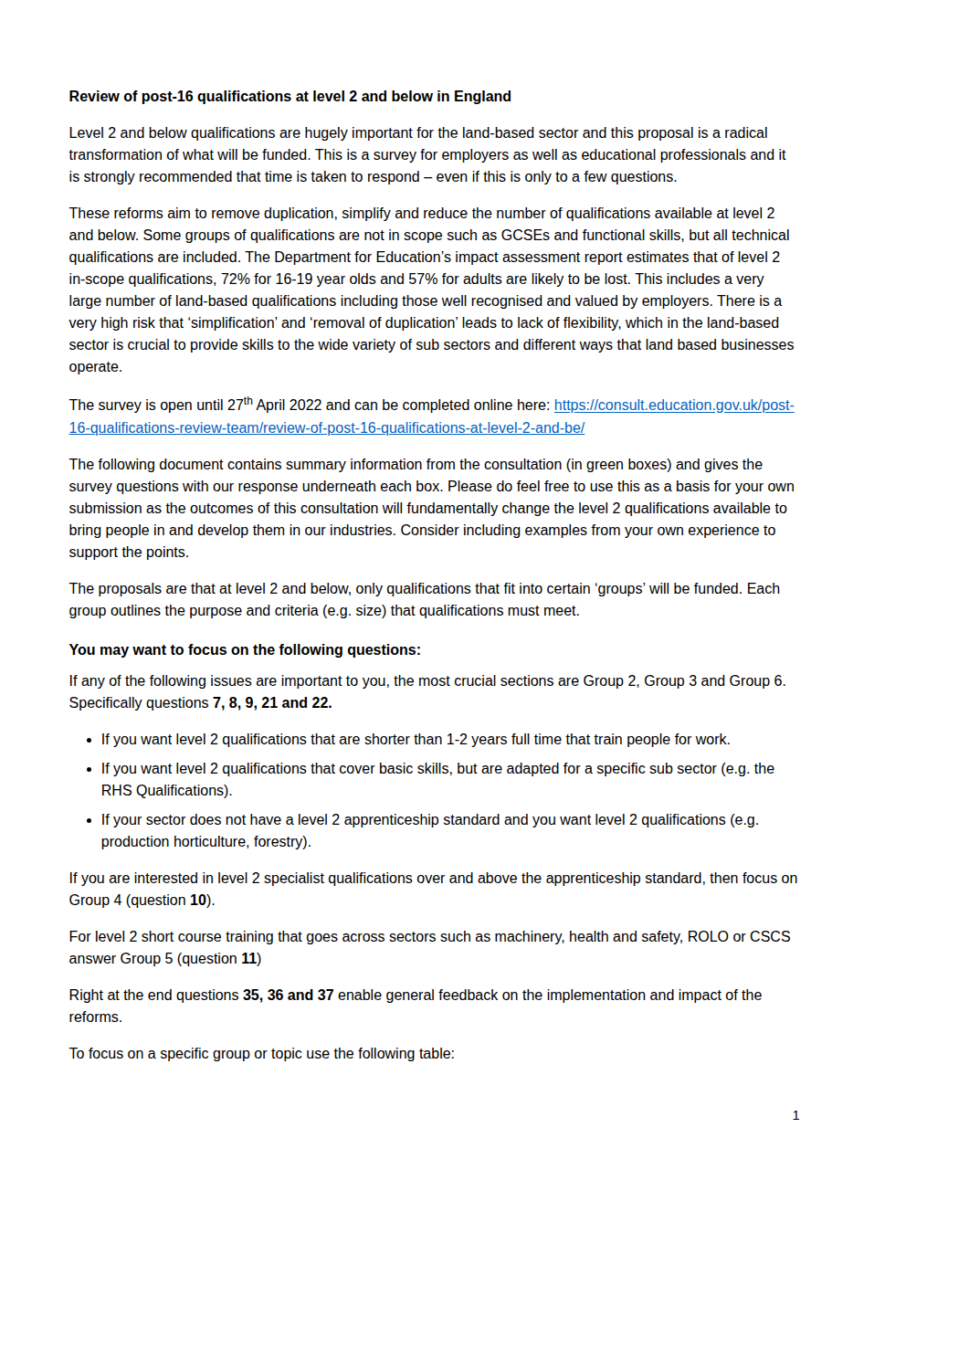Review of post-16 qualifications at level 2 and below in England
Level 2 and below qualifications are hugely important for the land-based sector and this proposal is a radical transformation of what will be funded. This is a survey for employers as well as educational professionals and it is strongly recommended that time is taken to respond – even if this is only to a few questions.
These reforms aim to remove duplication, simplify and reduce the number of qualifications available at level 2 and below. Some groups of qualifications are not in scope such as GCSEs and functional skills, but all technical qualifications are included. The Department for Education’s impact assessment report estimates that of level 2 in-scope qualifications, 72% for 16-19 year olds and 57% for adults are likely to be lost. This includes a very large number of land-based qualifications including those well recognised and valued by employers. There is a very high risk that ‘simplification’ and ‘removal of duplication’ leads to lack of flexibility, which in the land-based sector is crucial to provide skills to the wide variety of sub sectors and different ways that land based businesses operate.
The survey is open until 27th April 2022 and can be completed online here: https://consult.education.gov.uk/post-16-qualifications-review-team/review-of-post-16-qualifications-at-level-2-and-be/
The following document contains summary information from the consultation (in green boxes) and gives the survey questions with our response underneath each box. Please do feel free to use this as a basis for your own submission as the outcomes of this consultation will fundamentally change the level 2 qualifications available to bring people in and develop them in our industries. Consider including examples from your own experience to support the points.
The proposals are that at level 2 and below, only qualifications that fit into certain ‘groups’ will be funded. Each group outlines the purpose and criteria (e.g. size) that qualifications must meet.
You may want to focus on the following questions:
If any of the following issues are important to you, the most crucial sections are Group 2, Group 3 and Group 6. Specifically questions 7, 8, 9, 21 and 22.
If you want level 2 qualifications that are shorter than 1-2 years full time that train people for work.
If you want level 2 qualifications that cover basic skills, but are adapted for a specific sub sector (e.g. the RHS Qualifications).
If your sector does not have a level 2 apprenticeship standard and you want level 2 qualifications (e.g. production horticulture, forestry).
If you are interested in level 2 specialist qualifications over and above the apprenticeship standard, then focus on Group 4 (question 10).
For level 2 short course training that goes across sectors such as machinery, health and safety, ROLO or CSCS answer Group 5 (question 11)
Right at the end questions 35, 36 and 37 enable general feedback on the implementation and impact of the reforms.
To focus on a specific group or topic use the following table:
1